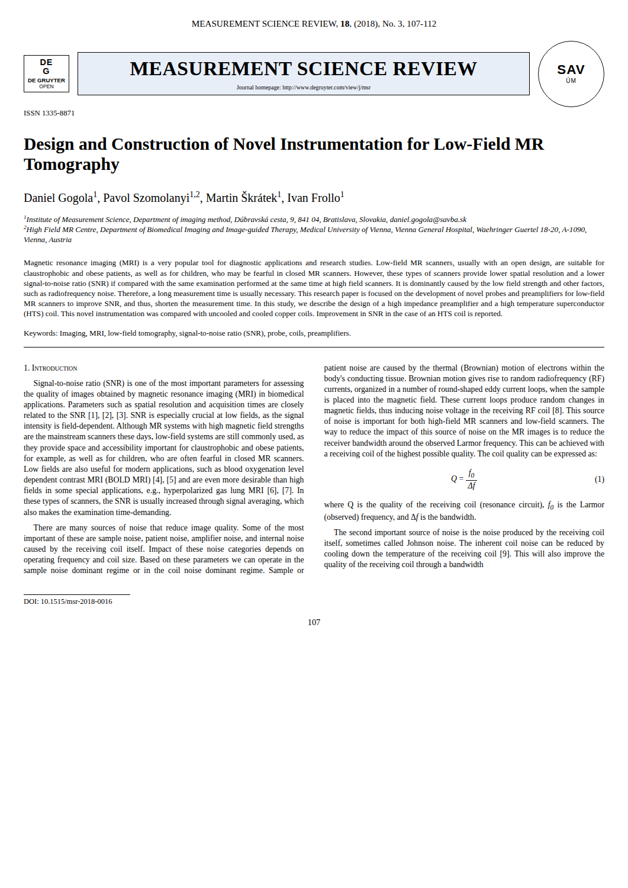MEASUREMENT SCIENCE REVIEW, 18, (2018), No. 3, 107-112
DE
G DE GRUYTER OPEN
MEASUREMENT SCIENCE REVIEW
Journal homepage: http://www.degruyter.com/view/j/msr
SAV
ÚM
ISSN 1335-8871
Design and Construction of Novel Instrumentation for Low-Field MR Tomography
Daniel Gogola1, Pavol Szomolanyi1,2, Martin Škrátek1, Ivan Frollo1
1Institute of Measurement Science, Department of imaging method, Dúbravská cesta, 9, 841 04, Bratislava, Slovakia, daniel.gogola@savba.sk
2High Field MR Centre, Department of Biomedical Imaging and Image-guided Therapy, Medical University of Vienna, Vienna General Hospital, Waehringer Guertel 18-20, A-1090, Vienna, Austria
Magnetic resonance imaging (MRI) is a very popular tool for diagnostic applications and research studies. Low-field MR scanners, usually with an open design, are suitable for claustrophobic and obese patients, as well as for children, who may be fearful in closed MR scanners. However, these types of scanners provide lower spatial resolution and a lower signal-to-noise ratio (SNR) if compared with the same examination performed at the same time at high field scanners. It is dominantly caused by the low field strength and other factors, such as radiofrequency noise. Therefore, a long measurement time is usually necessary. This research paper is focused on the development of novel probes and preamplifiers for low-field MR scanners to improve SNR, and thus, shorten the measurement time. In this study, we describe the design of a high impedance preamplifier and a high temperature superconductor (HTS) coil. This novel instrumentation was compared with uncooled and cooled copper coils. Improvement in SNR in the case of an HTS coil is reported.
Keywords: Imaging, MRI, low-field tomography, signal-to-noise ratio (SNR), probe, coils, preamplifiers.
1. Introduction
Signal-to-noise ratio (SNR) is one of the most important parameters for assessing the quality of images obtained by magnetic resonance imaging (MRI) in biomedical applications. Parameters such as spatial resolution and acquisition times are closely related to the SNR [1], [2], [3]. SNR is especially crucial at low fields, as the signal intensity is field-dependent. Although MR systems with high magnetic field strengths are the mainstream scanners these days, low-field systems are still commonly used, as they provide space and accessibility important for claustrophobic and obese patients, for example, as well as for children, who are often fearful in closed MR scanners. Low fields are also useful for modern applications, such as blood oxygenation level dependent contrast MRI (BOLD MRI) [4], [5] and are even more desirable than high fields in some special applications, e.g., hyperpolarized gas lung MRI [6], [7]. In these types of scanners, the SNR is usually increased through signal averaging, which also makes the examination time-demanding.
There are many sources of noise that reduce image quality. Some of the most important of these are sample noise, patient noise, amplifier noise, and internal noise caused by the receiving coil itself. Impact of these noise categories depends on operating frequency and coil size. Based on these parameters we can operate in the sample noise dominant regime or in the coil noise dominant regime. Sample or patient noise are caused by the thermal (Brownian) motion of electrons within the body's conducting tissue. Brownian motion gives rise to random radiofrequency (RF) currents, organized in a number of round-shaped eddy current loops, when the sample is placed into the magnetic field. These current loops produce random changes in magnetic fields, thus inducing noise voltage in the receiving RF coil [8]. This source of noise is important for both high-field MR scanners and low-field scanners. The way to reduce the impact of this source of noise on the MR images is to reduce the receiver bandwidth around the observed Larmor frequency. This can be achieved with a receiving coil of the highest possible quality. The coil quality can be expressed as:
Q = f0 Δf (1)
where Q is the quality of the receiving coil (resonance circuit), f0 is the Larmor (observed) frequency, and Δf is the bandwidth.
The second important source of noise is the noise produced by the receiving coil itself, sometimes called Johnson noise. The inherent coil noise can be reduced by cooling down the temperature of the receiving coil [9]. This will also improve the quality of the receiving coil through a bandwidth
DOI: 10.1515/msr-2018-0016
107